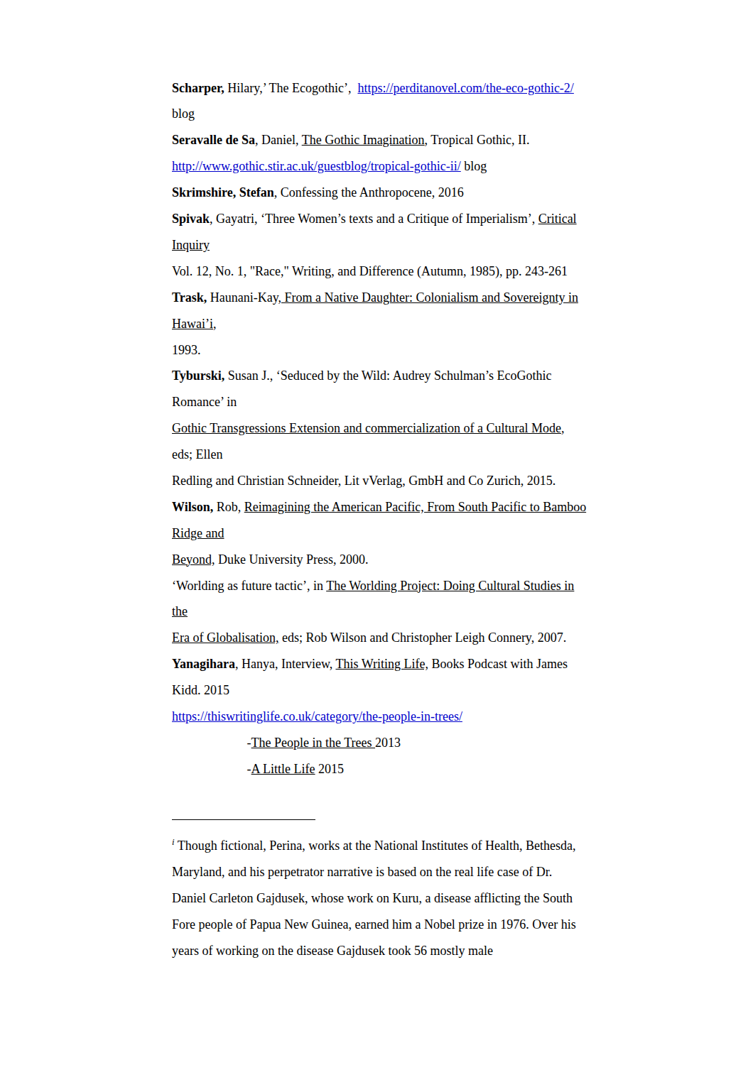Scharper, Hilary,’ The Ecogothic’, https://perditanovel.com/the-eco-gothic-2/ blog
Seravalle de Sa, Daniel, The Gothic Imagination, Tropical Gothic, II.
http://www.gothic.stir.ac.uk/guestblog/tropical-gothic-ii/ blog
Skrimshire, Stefan, Confessing the Anthropocene, 2016
Spivak, Gayatri, ‘Three Women’s texts and a Critique of Imperialism’, Critical Inquiry
Vol. 12, No. 1, "Race," Writing, and Difference (Autumn, 1985), pp. 243-261
Trask, Haunani-Kay, From a Native Daughter: Colonialism and Sovereignty in Hawai’i,
1993.
Tyburski, Susan J., ‘Seduced by the Wild: Audrey Schulman’s EcoGothic Romance’ in
Gothic Transgressions Extension and commercialization of a Cultural Mode, eds; Ellen
Redling and Christian Schneider, Lit vVerlag, GmbH and Co Zurich, 2015.
Wilson, Rob, Reimagining the American Pacific, From South Pacific to Bamboo Ridge and
Beyond, Duke University Press, 2000.
‘Worlding as future tactic’, in The Worlding Project: Doing Cultural Studies in the
Era of Globalisation, eds; Rob Wilson and Christopher Leigh Connery, 2007.
Yanagihara, Hanya, Interview, This Writing Life, Books Podcast with James Kidd. 2015
https://thiswritinglife.co.uk/category/the-people-in-trees/
-The People in the Trees 2013
-A Little Life 2015
i Though fictional, Perina, works at the National Institutes of Health, Bethesda, Maryland, and his perpetrator narrative is based on the real life case of Dr. Daniel Carleton Gajdusek, whose work on Kuru, a disease afflicting the South Fore people of Papua New Guinea, earned him a Nobel prize in 1976. Over his years of working on the disease Gajdusek took 56 mostly male